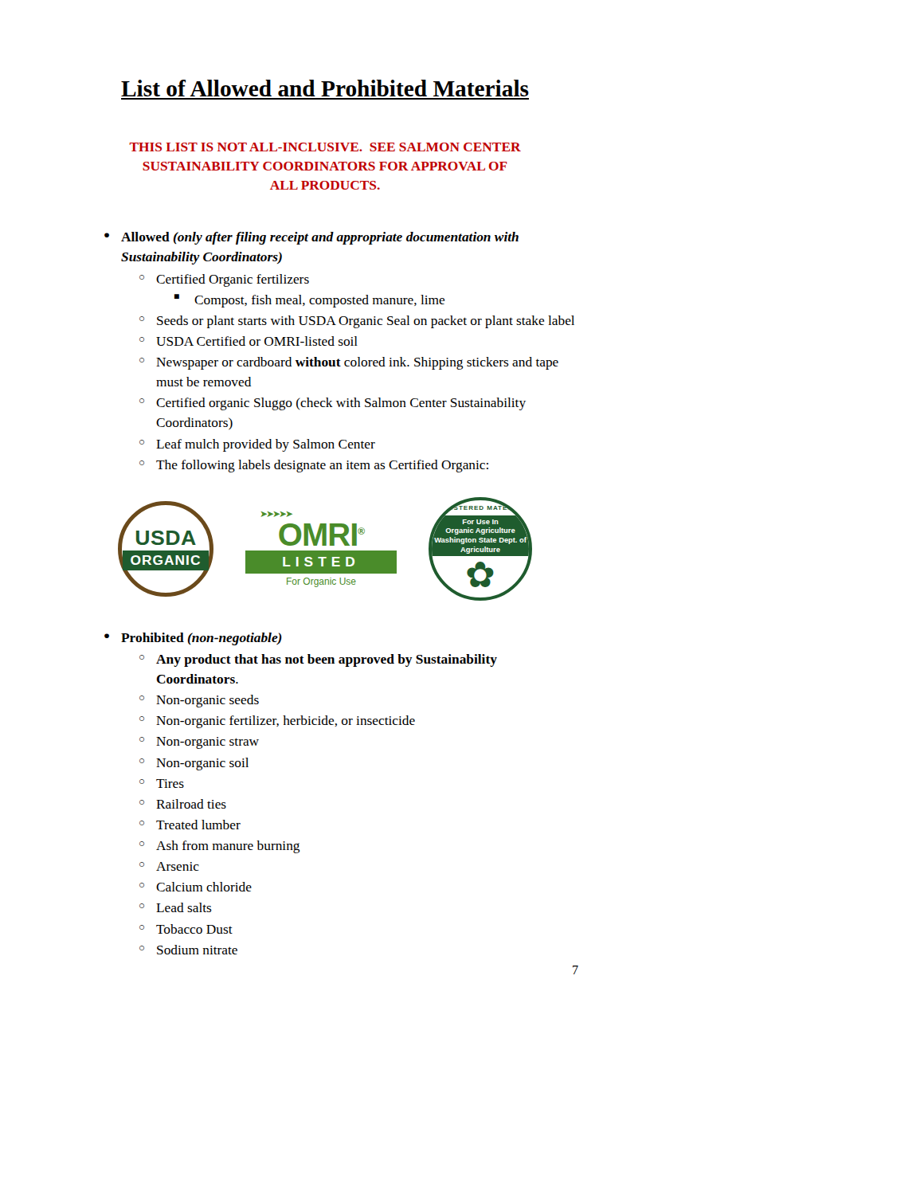List of Allowed and Prohibited Materials
THIS LIST IS NOT ALL-INCLUSIVE. SEE SALMON CENTER SUSTAINABILITY COORDINATORS FOR APPROVAL OF ALL PRODUCTS.
Allowed (only after filing receipt and appropriate documentation with Sustainability Coordinators)
Certified Organic fertilizers
Compost, fish meal, composted manure, lime
Seeds or plant starts with USDA Organic Seal on packet or plant stake label
USDA Certified or OMRI-listed soil
Newspaper or cardboard without colored ink. Shipping stickers and tape must be removed
Certified organic Sluggo (check with Salmon Center Sustainability Coordinators)
Leaf mulch provided by Salmon Center
The following labels designate an item as Certified Organic:
USDA
ORGANIC
➤➤➤➤➤
OMRI®
LISTED
For Organic Use
REGISTERED MATERIAL
For Use In
Organic Agriculture
Washington State Dept. of Agriculture
✿
Prohibited (non-negotiable)
Any product that has not been approved by Sustainability Coordinators.
Non-organic seeds
Non-organic fertilizer, herbicide, or insecticide
Non-organic straw
Non-organic soil
Tires
Railroad ties
Treated lumber
Ash from manure burning
Arsenic
Calcium chloride
Lead salts
Tobacco Dust
Sodium nitrate
7